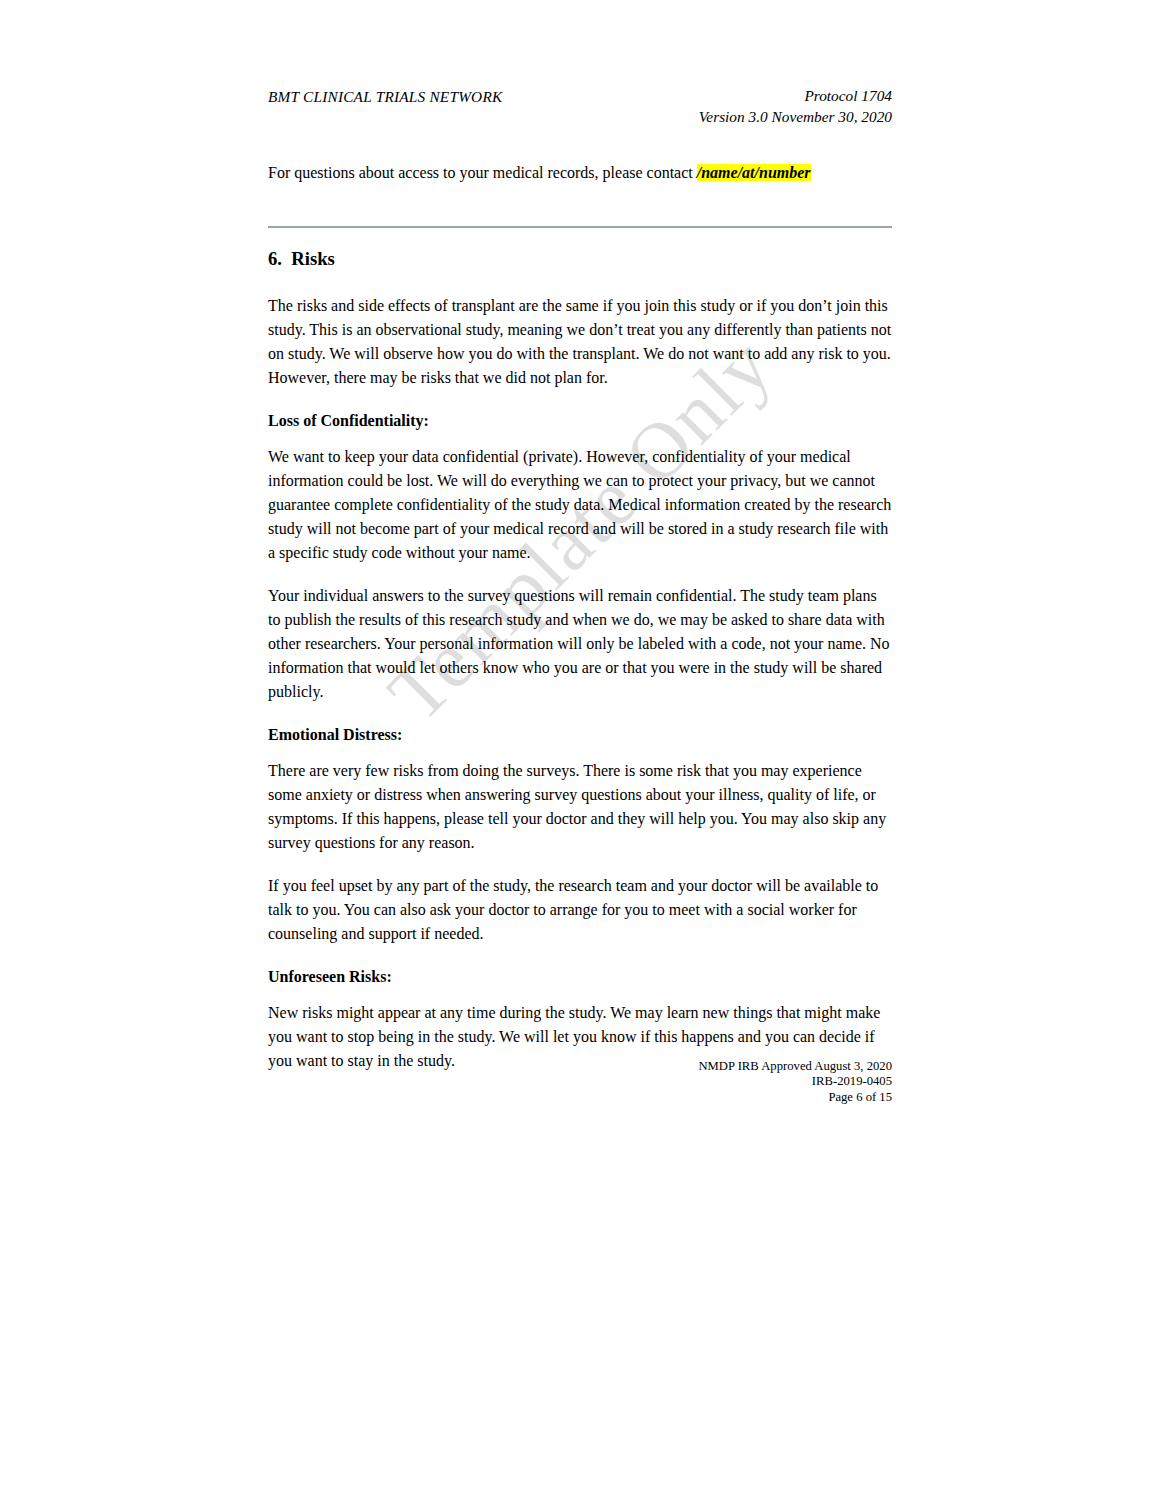Template Only
BMT CLINICAL TRIALS NETWORK
Protocol 1704
Version 3.0 November 30, 2020
For questions about access to your medical records, please contact /name/at/number
6. Risks
The risks and side effects of transplant are the same if you join this study or if you don’t join this study. This is an observational study, meaning we don’t treat you any differently than patients not on study. We will observe how you do with the transplant. We do not want to add any risk to you. However, there may be risks that we did not plan for.
Loss of Confidentiality:
We want to keep your data confidential (private). However, confidentiality of your medical information could be lost. We will do everything we can to protect your privacy, but we cannot guarantee complete confidentiality of the study data. Medical information created by the research study will not become part of your medical record and will be stored in a study research file with a specific study code without your name.
Your individual answers to the survey questions will remain confidential. The study team plans to publish the results of this research study and when we do, we may be asked to share data with other researchers. Your personal information will only be labeled with a code, not your name. No information that would let others know who you are or that you were in the study will be shared publicly.
Emotional Distress:
There are very few risks from doing the surveys. There is some risk that you may experience some anxiety or distress when answering survey questions about your illness, quality of life, or symptoms. If this happens, please tell your doctor and they will help you. You may also skip any survey questions for any reason.
If you feel upset by any part of the study, the research team and your doctor will be available to talk to you. You can also ask your doctor to arrange for you to meet with a social worker for counseling and support if needed.
Unforeseen Risks:
New risks might appear at any time during the study. We may learn new things that might make you want to stop being in the study. We will let you know if this happens and you can decide if you want to stay in the study.
NMDP IRB Approved August 3, 2020
IRB-2019-0405
Page 6 of 15